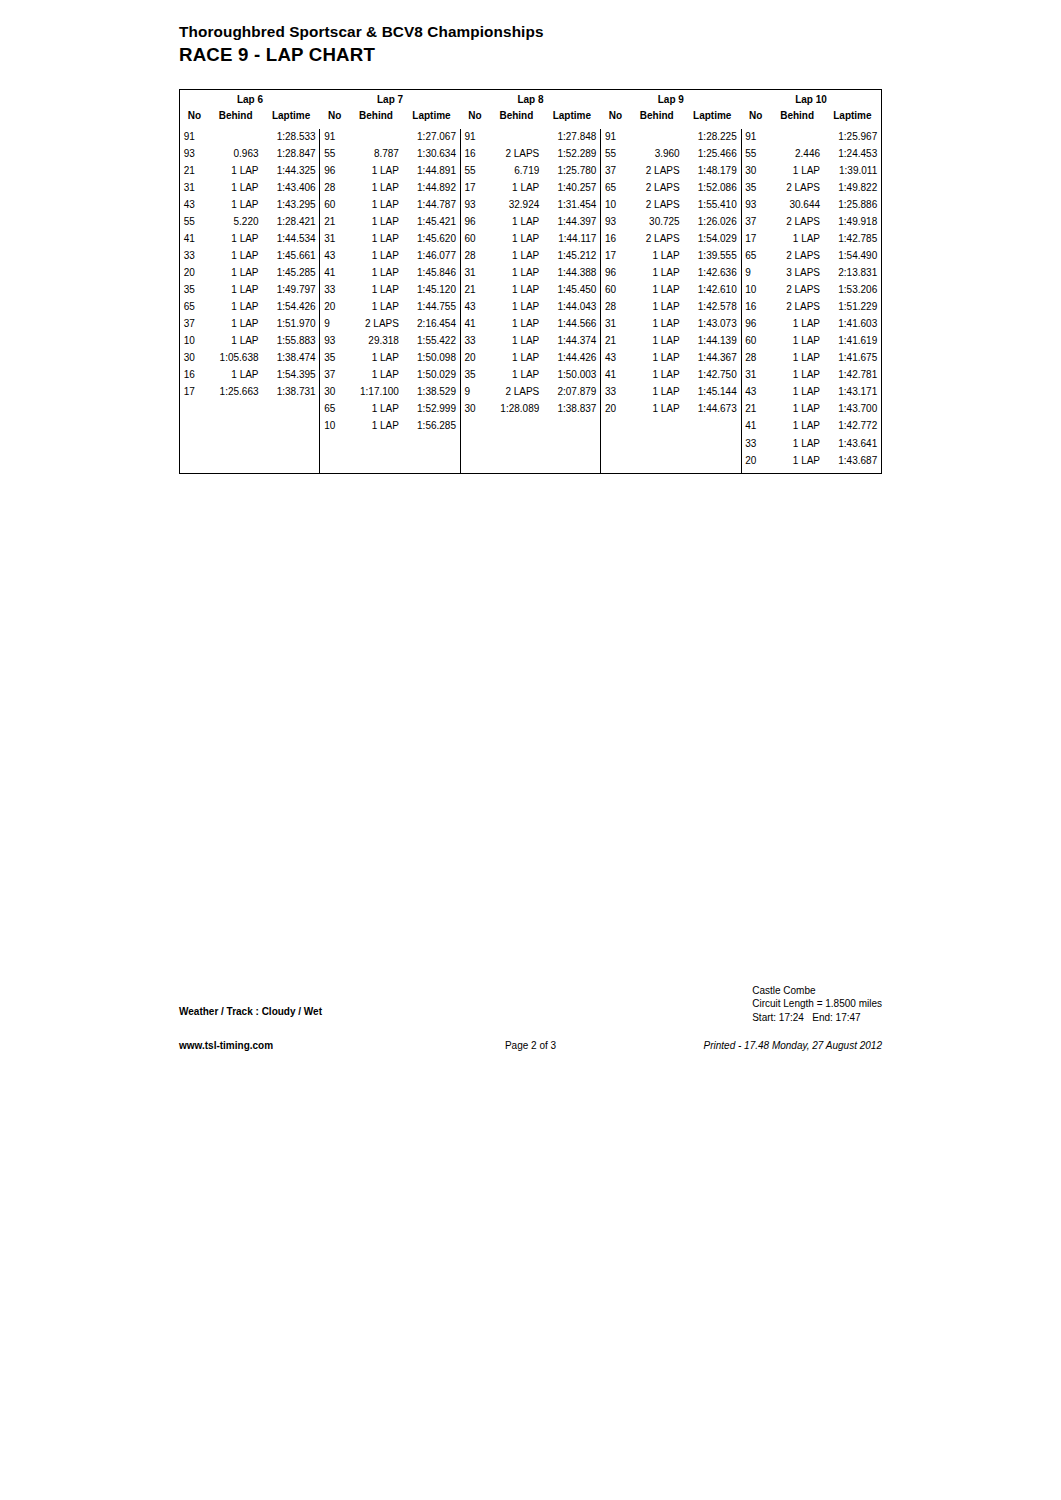Thoroughbred Sportscar & BCV8 Championships
RACE 9 - LAP CHART
| Lap 6 | Lap 7 | Lap 8 | Lap 9 | Lap 10 |
| --- | --- | --- | --- | --- |
| No | Behind | Laptime | No | Behind | Laptime | No | Behind | Laptime | No | Behind | Laptime | No | Behind | Laptime |
| 91 | | 1:28.533 | 91 | | 1:27.067 | 91 | | 1:27.848 | 91 | | 1:28.225 | 91 | | 1:25.967 |
| 93 | 0.963 | 1:28.847 | 55 | 8.787 | 1:30.634 | 16 | 2 LAPS | 1:52.289 | 55 | 3.960 | 1:25.466 | 55 | 2.446 | 1:24.453 |
| 21 | 1 LAP | 1:44.325 | 96 | 1 LAP | 1:44.891 | 55 | 6.719 | 1:25.780 | 37 | 2 LAPS | 1:48.179 | 30 | 1 LAP | 1:39.011 |
| 31 | 1 LAP | 1:43.406 | 28 | 1 LAP | 1:44.892 | 17 | 1 LAP | 1:40.257 | 65 | 2 LAPS | 1:52.086 | 35 | 2 LAPS | 1:49.822 |
| 43 | 1 LAP | 1:43.295 | 60 | 1 LAP | 1:44.787 | 93 | 32.924 | 1:31.454 | 10 | 2 LAPS | 1:55.410 | 93 | 30.644 | 1:25.886 |
| 55 | 5.220 | 1:28.421 | 21 | 1 LAP | 1:45.421 | 96 | 1 LAP | 1:44.397 | 93 | 30.725 | 1:26.026 | 37 | 2 LAPS | 1:49.918 |
| 41 | 1 LAP | 1:44.534 | 31 | 1 LAP | 1:45.620 | 60 | 1 LAP | 1:44.117 | 16 | 2 LAPS | 1:54.029 | 17 | 1 LAP | 1:42.785 |
| 33 | 1 LAP | 1:45.661 | 43 | 1 LAP | 1:46.077 | 28 | 1 LAP | 1:45.212 | 17 | 1 LAP | 1:39.555 | 65 | 2 LAPS | 1:54.490 |
| 20 | 1 LAP | 1:45.285 | 41 | 1 LAP | 1:45.846 | 31 | 1 LAP | 1:44.388 | 96 | 1 LAP | 1:42.636 | 9 | 3 LAPS | 2:13.831 |
| 35 | 1 LAP | 1:49.797 | 33 | 1 LAP | 1:45.120 | 21 | 1 LAP | 1:45.450 | 60 | 1 LAP | 1:42.610 | 10 | 2 LAPS | 1:53.206 |
| 65 | 1 LAP | 1:54.426 | 20 | 1 LAP | 1:44.755 | 43 | 1 LAP | 1:44.043 | 28 | 1 LAP | 1:42.578 | 16 | 2 LAPS | 1:51.229 |
| 37 | 1 LAP | 1:51.970 | 9 | 2 LAPS | 2:16.454 | 41 | 1 LAP | 1:44.566 | 31 | 1 LAP | 1:43.073 | 96 | 1 LAP | 1:41.603 |
| 10 | 1 LAP | 1:55.883 | 93 | 29.318 | 1:55.422 | 33 | 1 LAP | 1:44.374 | 21 | 1 LAP | 1:44.139 | 60 | 1 LAP | 1:41.619 |
| 30 | 1:05.638 | 1:38.474 | 35 | 1 LAP | 1:50.098 | 20 | 1 LAP | 1:44.426 | 43 | 1 LAP | 1:44.367 | 28 | 1 LAP | 1:41.675 |
| 16 | 1 LAP | 1:54.395 | 37 | 1 LAP | 1:50.029 | 35 | 1 LAP | 1:50.003 | 41 | 1 LAP | 1:42.750 | 31 | 1 LAP | 1:42.781 |
| 17 | 1:25.663 | 1:38.731 | 30 | 1:17.100 | 1:38.529 | 9 | 2 LAPS | 2:07.879 | 33 | 1 LAP | 1:45.144 | 43 | 1 LAP | 1:43.171 |
| | | | 65 | 1 LAP | 1:52.999 | 30 | 1:28.089 | 1:38.837 | 20 | 1 LAP | 1:44.673 | 21 | 1 LAP | 1:43.700 |
| | | | 10 | 1 LAP | 1:56.285 | | | | | | | 41 | 1 LAP | 1:42.772 |
| | | | | | | | | | | | | 33 | 1 LAP | 1:43.641 |
| | | | | | | | | | | | | 20 | 1 LAP | 1:43.687 |
Weather / Track : Cloudy / Wet
Castle Combe
Circuit Length = 1.8500 miles
Start: 17:24 End: 17:47
www.tsl-timing.com Page 2 of 3 Printed - 17.48 Monday, 27 August 2012